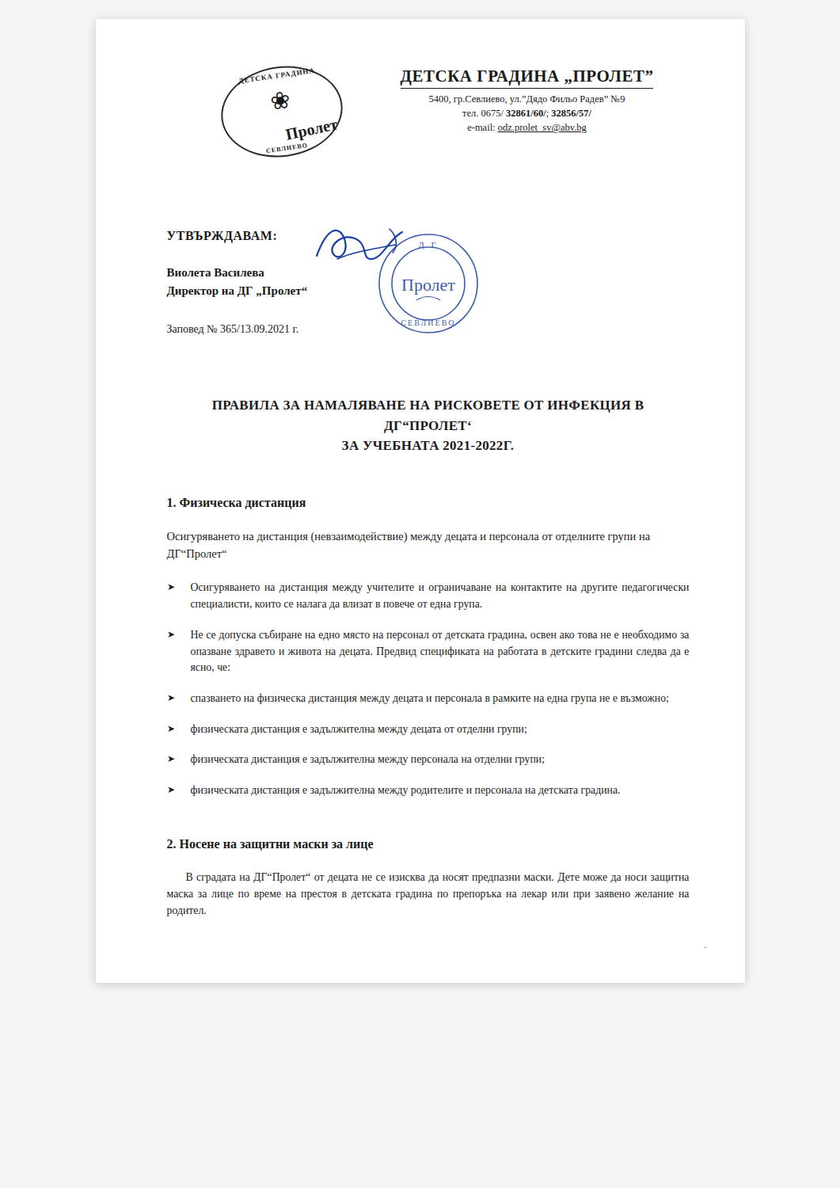Детска градина
❀
Севлиево
Пролет
ДЕТСКА ГРАДИНА „ПРОЛЕТ”
5400, гр.Севлиево, ул.”Дядо Фильо Радев” №9
тел. 0675/ 32861/60/; 32856/57/
e-mail: odz.prolet_sv@abv.bg
УТВЪРЖДАВАМ:
Д Г Пролет СЕВЛИЕВО
Виолета Василева
Директор на ДГ „Пролет“
Заповед № 365/13.09.2021 г.
ПРАВИЛА ЗА НАМАЛЯВАНЕ НА РИСКОВЕТЕ ОТ ИНФЕКЦИЯ В
ДГ“ПРОЛЕТ‘
ЗА УЧЕБНАТА 2021-2022Г.
1. Физическа дистанция
Осигуряването на дистанция (невзаимодействие) между децата и персонала от отделните групи на ДГ“Пролет“
Осигуряването на дистанция между учителите и ограничаване на контактите на другите педагогически специалисти, които се налага да влизат в повече от една група.
Не се допуска събиране на едно място на персонал от детската градина, освен ако това не е необходимо за опазване здравето и живота на децата. Предвид спецификата на работата в детските градини следва да е ясно, че:
спазването на физическа дистанция между децата и персонала в рамките на една група не е възможно;
физическата дистанция е задължителна между децата от отделни групи;
физическата дистанция е задължителна между персонала на отделни групи;
физическата дистанция е задължителна между родителите и персонала на детската градина.
2. Носене на защитни маски за лице
В сградата на ДГ“Пролет“ от децата не се изисква да носят предпазни маски. Дете може да носи защитна маска за лице по време на престоя в детската градина по препоръка на лекар или при заявено желание на родител.
.